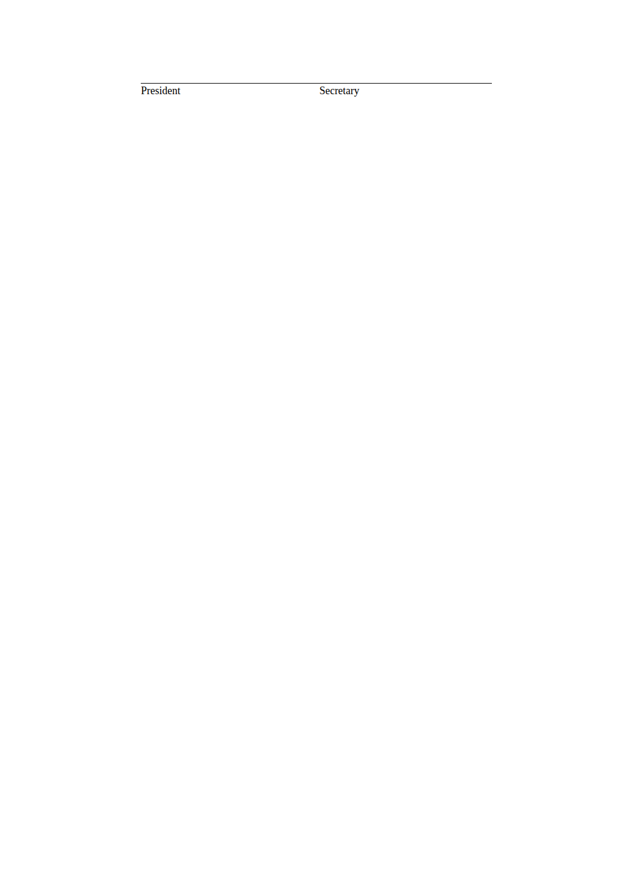| President | | Secretary |